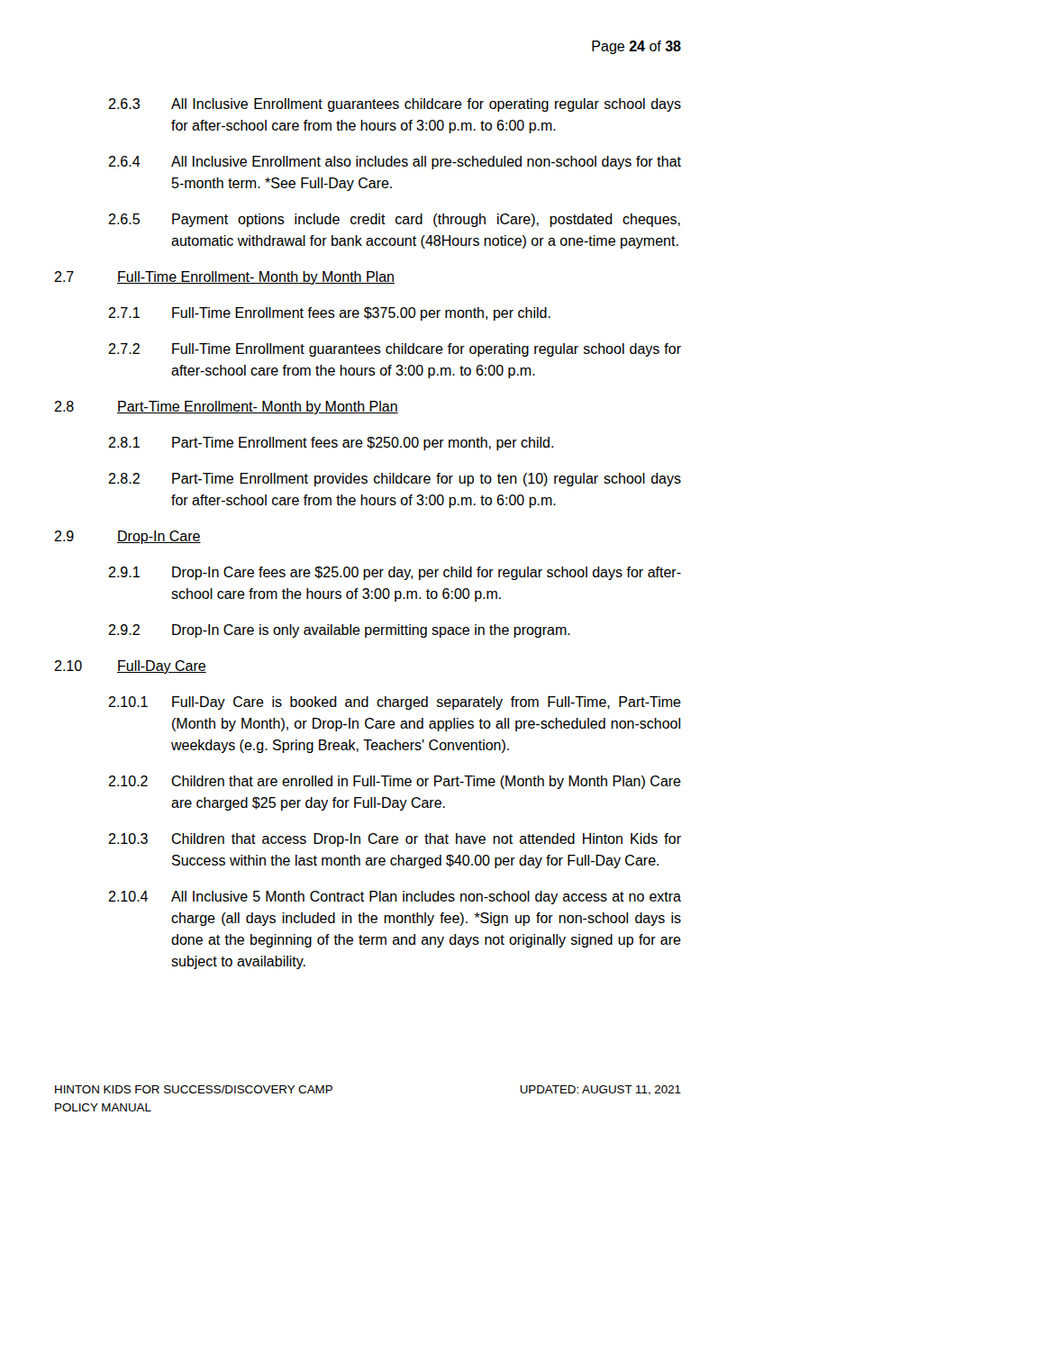Page 24 of 38
2.6.3
All Inclusive Enrollment guarantees childcare for operating regular school days for after-school care from the hours of 3:00 p.m. to 6:00 p.m.
2.6.4
All Inclusive Enrollment also includes all pre-scheduled non-school days for that 5-month term. *See Full-Day Care.
2.6.5
Payment options include credit card (through iCare), postdated cheques, automatic withdrawal for bank account (48Hours notice) or a one-time payment.
2.7
Full-Time Enrollment- Month by Month Plan
2.7.1
Full-Time Enrollment fees are $375.00 per month, per child.
2.7.2
Full-Time Enrollment guarantees childcare for operating regular school days for after-school care from the hours of 3:00 p.m. to 6:00 p.m.
2.8
Part-Time Enrollment- Month by Month Plan
2.8.1
Part-Time Enrollment fees are $250.00 per month, per child.
2.8.2
Part-Time Enrollment provides childcare for up to ten (10) regular school days for after-school care from the hours of 3:00 p.m. to 6:00 p.m.
2.9
Drop-In Care
2.9.1
Drop-In Care fees are $25.00 per day, per child for regular school days for after-school care from the hours of 3:00 p.m. to 6:00 p.m.
2.9.2
Drop-In Care is only available permitting space in the program.
2.10
Full-Day Care
2.10.1
Full-Day Care is booked and charged separately from Full-Time, Part-Time (Month by Month), or Drop-In Care and applies to all pre-scheduled non-school weekdays (e.g. Spring Break, Teachers' Convention).
2.10.2
Children that are enrolled in Full-Time or Part-Time (Month by Month Plan) Care are charged $25 per day for Full-Day Care.
2.10.3
Children that access Drop-In Care or that have not attended Hinton Kids for Success within the last month are charged $40.00 per day for Full-Day Care.
2.10.4
All Inclusive 5 Month Contract Plan includes non-school day access at no extra charge (all days included in the monthly fee). *Sign up for non-school days is done at the beginning of the term and any days not originally signed up for are subject to availability.
HINTON KIDS FOR SUCCESS/DISCOVERY CAMP
POLICY MANUAL
UPDATED: AUGUST 11, 2021